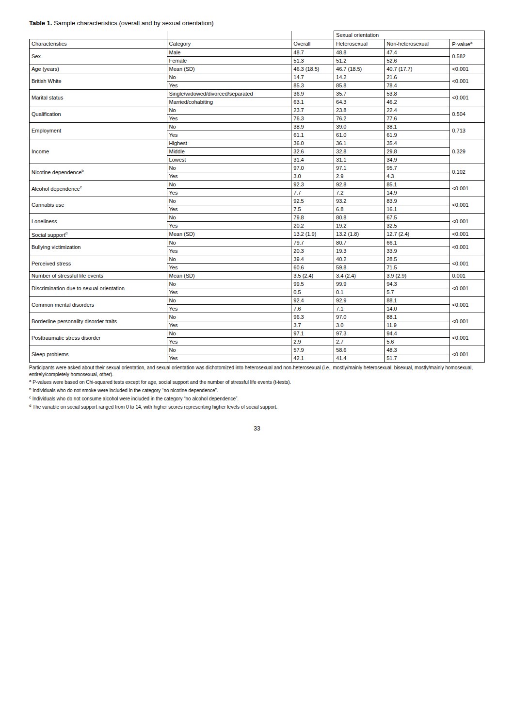Table 1. Sample characteristics (overall and by sexual orientation)
| | | | Sexual orientation |
| Characteristics | Category | Overall | Heterosexual | Non-heterosexual | P-value a |
| Sex | Male | 48.7 | 48.8 | 47.4 | 0.582 |
| Female | 51.3 | 51.2 | 52.6 |
| Age (years) | Mean (SD) | 46.3 (18.5) | 46.7 (18.5) | 40.7 (17.7) | <0.001 |
| British White | No | 14.7 | 14.2 | 21.6 | <0.001 |
| Yes | 85.3 | 85.8 | 78.4 |
| Marital status | Single/widowed/divorced/separated | 36.9 | 35.7 | 53.8 | <0.001 |
| Married/cohabiting | 63.1 | 64.3 | 46.2 |
| Qualification | No | 23.7 | 23.8 | 22.4 | 0.504 |
| Yes | 76.3 | 76.2 | 77.6 |
| Employment | No | 38.9 | 39.0 | 38.1 | 0.713 |
| Yes | 61.1 | 61.0 | 61.9 |
| Income | Highest | 36.0 | 36.1 | 35.4 | 0.329 |
| Middle | 32.6 | 32.8 | 29.8 |
| Lowest | 31.4 | 31.1 | 34.9 |
| Nicotine dependence b | No | 97.0 | 97.1 | 95.7 | 0.102 |
| Yes | 3.0 | 2.9 | 4.3 |
| Alcohol dependence c | No | 92.3 | 92.8 | 85.1 | <0.001 |
| Yes | 7.7 | 7.2 | 14.9 |
| Cannabis use | No | 92.5 | 93.2 | 83.9 | <0.001 |
| Yes | 7.5 | 6.8 | 16.1 |
| Loneliness | No | 79.8 | 80.8 | 67.5 | <0.001 |
| Yes | 20.2 | 19.2 | 32.5 |
| Social support d | Mean (SD) | 13.2 (1.9) | 13.2 (1.8) | 12.7 (2.4) | <0.001 |
| Bullying victimization | No | 79.7 | 80.7 | 66.1 | <0.001 |
| Yes | 20.3 | 19.3 | 33.9 |
| Perceived stress | No | 39.4 | 40.2 | 28.5 | <0.001 |
| Yes | 60.6 | 59.8 | 71.5 |
| Number of stressful life events | Mean (SD) | 3.5 (2.4) | 3.4 (2.4) | 3.9 (2.9) | 0.001 |
| Discrimination due to sexual orientation | No | 99.5 | 99.9 | 94.3 | <0.001 |
| Yes | 0.5 | 0.1 | 5.7 |
| Common mental disorders | No | 92.4 | 92.9 | 88.1 | <0.001 |
| Yes | 7.6 | 7.1 | 14.0 |
| Borderline personality disorder traits | No | 96.3 | 97.0 | 88.1 | <0.001 |
| Yes | 3.7 | 3.0 | 11.9 |
| Posttraumatic stress disorder | No | 97.1 | 97.3 | 94.4 | <0.001 |
| Yes | 2.9 | 2.7 | 5.6 |
| Sleep problems | No | 57.9 | 58.6 | 48.3 | <0.001 |
| Yes | 42.1 | 41.4 | 51.7 |
Participants were asked about their sexual orientation, and sexual orientation was dichotomized into heterosexual and non-heterosexual (i.e., mostly/mainly heterosexual, bisexual, mostly/mainly homosexual, entirely/completely homosexual, other).
a P-values were based on Chi-squared tests except for age, social support and the number of stressful life events (t-tests).
b Individuals who do not smoke were included in the category “no nicotine dependence”.
c Individuals who do not consume alcohol were included in the category “no alcohol dependence”.
d The variable on social support ranged from 0 to 14, with higher scores representing higher levels of social support.
33